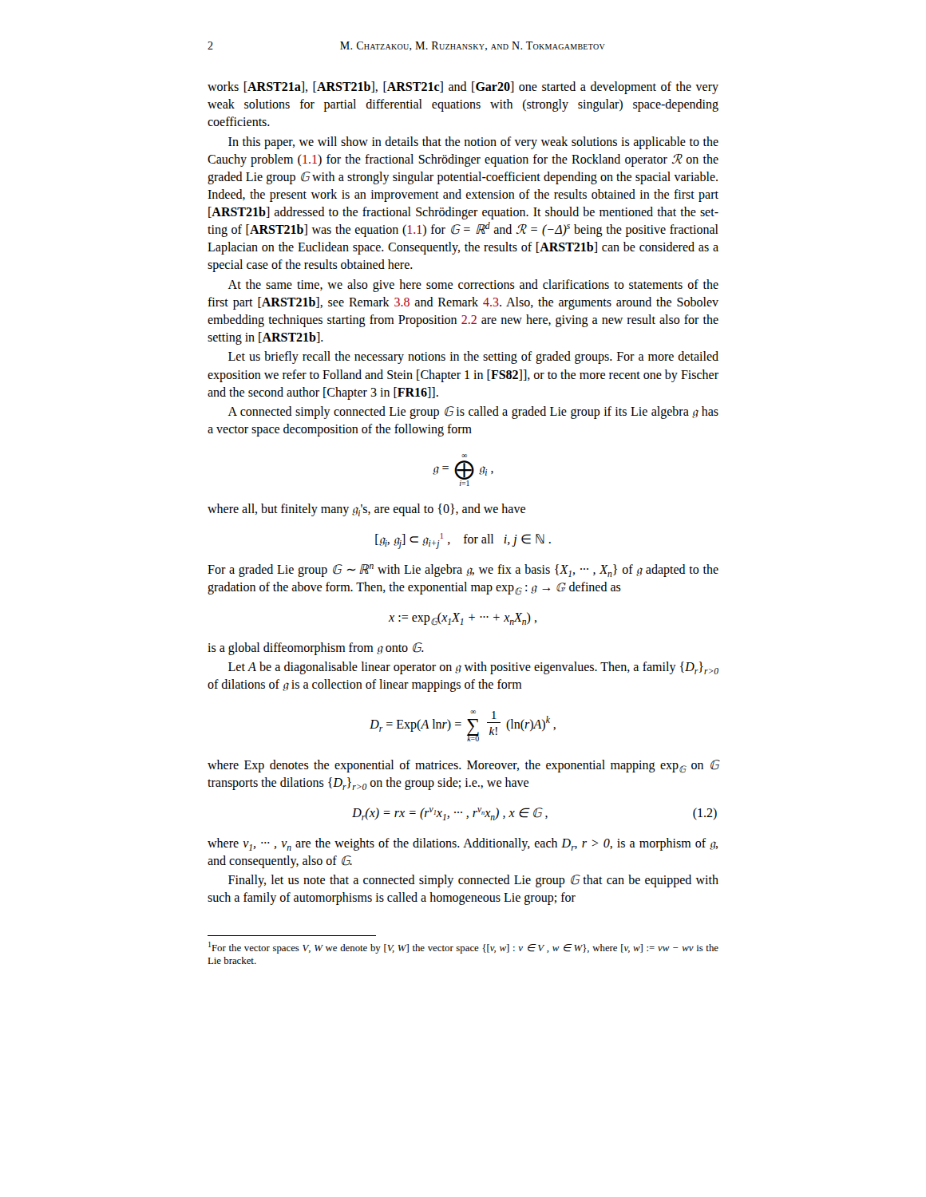2 M. Chatzakou, M. Ruzhansky, and N. Tokmagambetov
works [ARST21a], [ARST21b], [ARST21c] and [Gar20] one started a development of the very weak solutions for partial differential equations with (strongly singular) space-depending coefficients.
In this paper, we will show in details that the notion of very weak solutions is applicable to the Cauchy problem (1.1) for the fractional Schrödinger equation for the Rockland operator ℛ on the graded Lie group 𝔾 with a strongly singular potential-coefficient depending on the spacial variable. Indeed, the present work is an improvement and extension of the results obtained in the first part [ARST21b] addressed to the fractional Schrödinger equation. It should be mentioned that the setting of [ARST21b] was the equation (1.1) for 𝔾 = ℝd and ℛ = (−Δ)s being the positive fractional Laplacian on the Euclidean space. Consequently, the results of [ARST21b] can be considered as a special case of the results obtained here.
At the same time, we also give here some corrections and clarifications to statements of the first part [ARST21b], see Remark 3.8 and Remark 4.3. Also, the arguments around the Sobolev embedding techniques starting from Proposition 2.2 are new here, giving a new result also for the setting in [ARST21b].
Let us briefly recall the necessary notions in the setting of graded groups. For a more detailed exposition we refer to Folland and Stein [Chapter 1 in [FS82]], or to the more recent one by Fischer and the second author [Chapter 3 in [FR16]].
A connected simply connected Lie group 𝔾 is called a graded Lie group if its Lie algebra 𝔤 has a vector space decomposition of the following form
𝔤 = ∞⨁i=1 𝔤i ,
where all, but finitely many 𝔤i's, are equal to {0}, and we have
[𝔤i, 𝔤j] ⊂ 𝔤i+j 1 , for all i, j ∈ ℕ .
For a graded Lie group 𝔾 ∼ ℝn with Lie algebra 𝔤, we fix a basis {X1, ··· , Xn} of 𝔤 adapted to the gradation of the above form. Then, the exponential map exp𝔾 : 𝔤 → 𝔾 defined as
x := exp𝔾(x1X1 + ··· + xnXn) ,
is a global diffeomorphism from 𝔤 onto 𝔾.
Let A be a diagonalisable linear operator on 𝔤 with positive eigenvalues. Then, a family {Dr}r>0 of dilations of 𝔤 is a collection of linear mappings of the form
Dr = Exp(A lnr) = ∞∑k=0 1 k! (ln(r)A)k ,
where Exp denotes the exponential of matrices. Moreover, the exponential mapping exp𝔾 on 𝔾 transports the dilations {Dr}r>0 on the group side; i.e., we have
(1.2) Dr(x) = rx = (rν1x1, ··· , rνnxn) , x ∈ 𝔾 ,
where ν1, ··· , νn are the weights of the dilations. Additionally, each Dr, r > 0, is a morphism of 𝔤, and consequently, also of 𝔾.
Finally, let us note that a connected simply connected Lie group 𝔾 that can be equipped with such a family of automorphisms is called a homogeneous Lie group; for
1For the vector spaces V, W we denote by [V, W] the vector space {[v, w] : v ∈ V , w ∈ W}, where [v, w] := vw − wv is the Lie bracket.